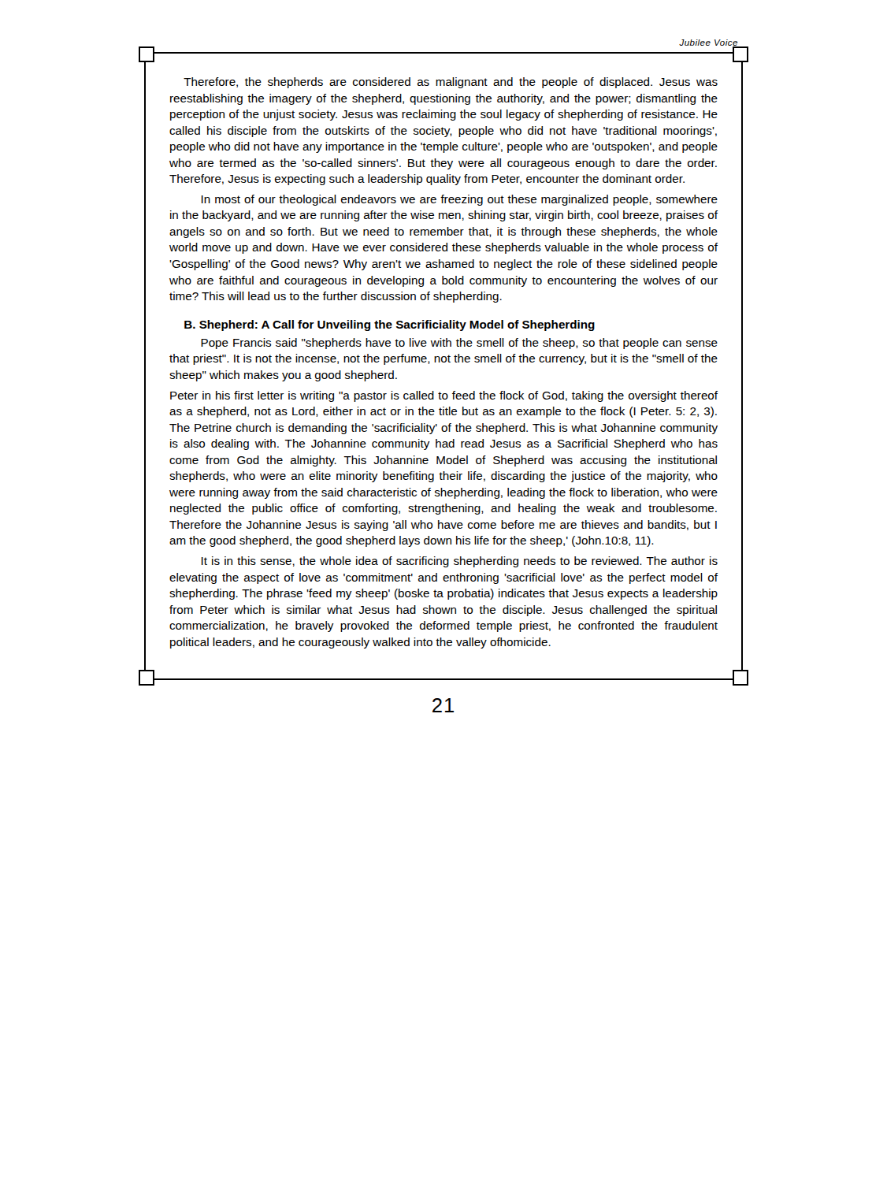Jubilee Voice
Therefore, the shepherds are considered as malignant and the people of displaced. Jesus was reestablishing the imagery of the shepherd, questioning the authority, and the power; dismantling the perception of the unjust society. Jesus was reclaiming the soul legacy of shepherding of resistance. He called his disciple from the outskirts of the society, people who did not have 'traditional moorings', people who did not have any importance in the 'temple culture', people who are 'outspoken', and people who are termed as the 'so-called sinners'. But they were all courageous enough to dare the order. Therefore, Jesus is expecting such a leadership quality from Peter, encounter the dominant order.
In most of our theological endeavors we are freezing out these marginalized people, somewhere in the backyard, and we are running after the wise men, shining star, virgin birth, cool breeze, praises of angels so on and so forth. But we need to remember that, it is through these shepherds, the whole world move up and down. Have we ever considered these shepherds valuable in the whole process of 'Gospelling' of the Good news? Why aren't we ashamed to neglect the role of these sidelined people who are faithful and courageous in developing a bold community to encountering the wolves of our time? This will lead us to the further discussion of shepherding.
B. Shepherd: A Call for Unveiling the Sacrificiality Model of Shepherding
Pope Francis said "shepherds have to live with the smell of the sheep, so that people can sense that priest". It is not the incense, not the perfume, not the smell of the currency, but it is the "smell of the sheep" which makes you a good shepherd.
Peter in his first letter is writing "a pastor is called to feed the flock of God, taking the oversight thereof as a shepherd, not as Lord, either in act or in the title but as an example to the flock (I Peter. 5: 2, 3). The Petrine church is demanding the 'sacrificiality' of the shepherd. This is what Johannine community is also dealing with. The Johannine community had read Jesus as a Sacrificial Shepherd who has come from God the almighty. This Johannine Model of Shepherd was accusing the institutional shepherds, who were an elite minority benefiting their life, discarding the justice of the majority, who were running away from the said characteristic of shepherding, leading the flock to liberation, who were neglected the public office of comforting, strengthening, and healing the weak and troublesome. Therefore the Johannine Jesus is saying 'all who have come before me are thieves and bandits, but I am the good shepherd, the good shepherd lays down his life for the sheep,' (John.10:8, 11).
It is in this sense, the whole idea of sacrificing shepherding needs to be reviewed. The author is elevating the aspect of love as 'commitment' and enthroning 'sacrificial love' as the perfect model of shepherding. The phrase 'feed my sheep' (boske ta probatia) indicates that Jesus expects a leadership from Peter which is similar what Jesus had shown to the disciple. Jesus challenged the spiritual commercialization, he bravely provoked the deformed temple priest, he confronted the fraudulent political leaders, and he courageously walked into the valley ofhomicide.
21